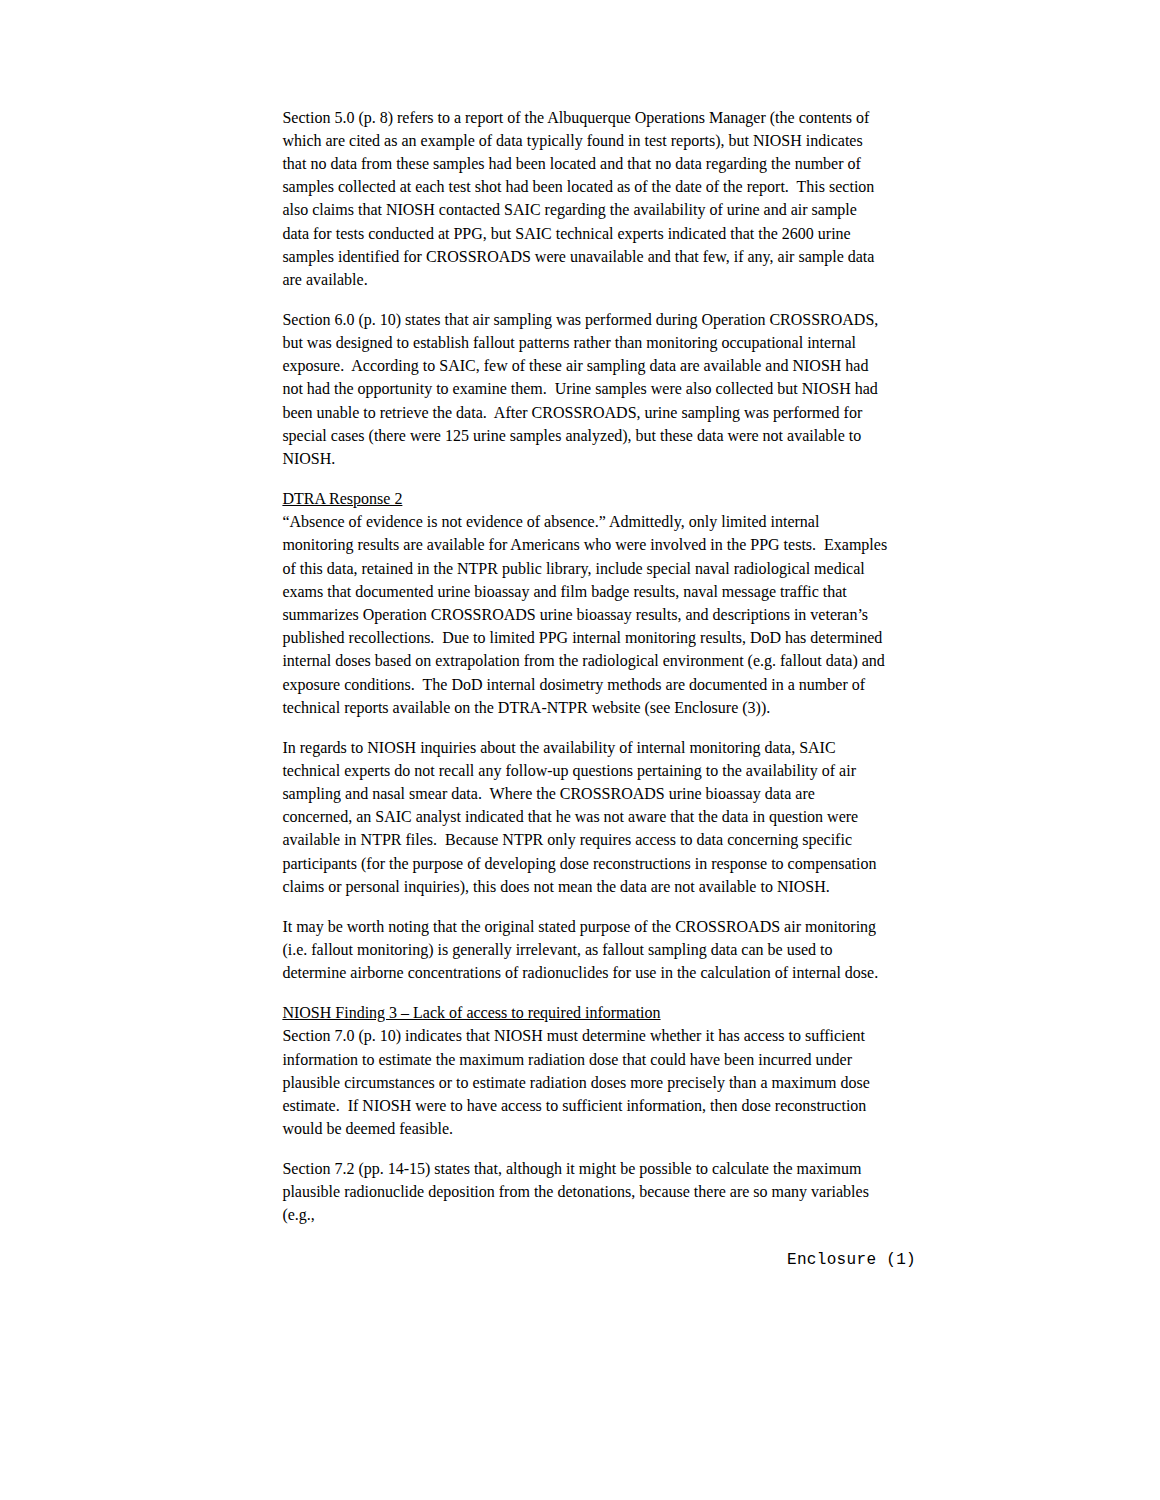Section 5.0 (p. 8) refers to a report of the Albuquerque Operations Manager (the contents of which are cited as an example of data typically found in test reports), but NIOSH indicates that no data from these samples had been located and that no data regarding the number of samples collected at each test shot had been located as of the date of the report. This section also claims that NIOSH contacted SAIC regarding the availability of urine and air sample data for tests conducted at PPG, but SAIC technical experts indicated that the 2600 urine samples identified for CROSSROADS were unavailable and that few, if any, air sample data are available.
Section 6.0 (p. 10) states that air sampling was performed during Operation CROSSROADS, but was designed to establish fallout patterns rather than monitoring occupational internal exposure. According to SAIC, few of these air sampling data are available and NIOSH had not had the opportunity to examine them. Urine samples were also collected but NIOSH had been unable to retrieve the data. After CROSSROADS, urine sampling was performed for special cases (there were 125 urine samples analyzed), but these data were not available to NIOSH.
DTRA Response 2
“Absence of evidence is not evidence of absence.” Admittedly, only limited internal monitoring results are available for Americans who were involved in the PPG tests. Examples of this data, retained in the NTPR public library, include special naval radiological medical exams that documented urine bioassay and film badge results, naval message traffic that summarizes Operation CROSSROADS urine bioassay results, and descriptions in veteran’s published recollections. Due to limited PPG internal monitoring results, DoD has determined internal doses based on extrapolation from the radiological environment (e.g. fallout data) and exposure conditions. The DoD internal dosimetry methods are documented in a number of technical reports available on the DTRA-NTPR website (see Enclosure (3)).
In regards to NIOSH inquiries about the availability of internal monitoring data, SAIC technical experts do not recall any follow-up questions pertaining to the availability of air sampling and nasal smear data. Where the CROSSROADS urine bioassay data are concerned, an SAIC analyst indicated that he was not aware that the data in question were available in NTPR files. Because NTPR only requires access to data concerning specific participants (for the purpose of developing dose reconstructions in response to compensation claims or personal inquiries), this does not mean the data are not available to NIOSH.
It may be worth noting that the original stated purpose of the CROSSROADS air monitoring (i.e. fallout monitoring) is generally irrelevant, as fallout sampling data can be used to determine airborne concentrations of radionuclides for use in the calculation of internal dose.
NIOSH Finding 3 – Lack of access to required information
Section 7.0 (p. 10) indicates that NIOSH must determine whether it has access to sufficient information to estimate the maximum radiation dose that could have been incurred under plausible circumstances or to estimate radiation doses more precisely than a maximum dose estimate. If NIOSH were to have access to sufficient information, then dose reconstruction would be deemed feasible.
Section 7.2 (pp. 14-15) states that, although it might be possible to calculate the maximum plausible radionuclide deposition from the detonations, because there are so many variables (e.g.,
Enclosure (1)